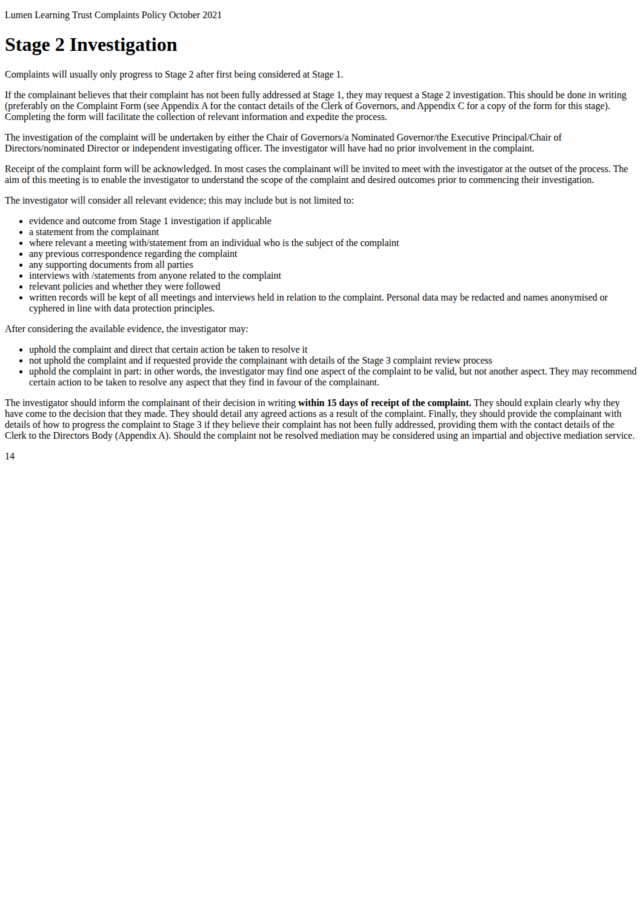Lumen Learning Trust Complaints Policy October 2021
Stage 2 Investigation
Complaints will usually only progress to Stage 2 after first being considered at Stage 1.
If the complainant believes that their complaint has not been fully addressed at Stage 1, they may request a Stage 2 investigation. This should be done in writing (preferably on the Complaint Form (see Appendix A for the contact details of the Clerk of Governors, and Appendix C for a copy of the form for this stage). Completing the form will facilitate the collection of relevant information and expedite the process.
The investigation of the complaint will be undertaken by either the Chair of Governors/a Nominated Governor/the Executive Principal/Chair of Directors/nominated Director or independent investigating officer. The investigator will have had no prior involvement in the complaint.
Receipt of the complaint form will be acknowledged. In most cases the complainant will be invited to meet with the investigator at the outset of the process. The aim of this meeting is to enable the investigator to understand the scope of the complaint and desired outcomes prior to commencing their investigation.
The investigator will consider all relevant evidence; this may include but is not limited to:
evidence and outcome from Stage 1 investigation if applicable
a statement from the complainant
where relevant a meeting with/statement from an individual who is the subject of the complaint
any previous correspondence regarding the complaint
any supporting documents from all parties
interviews with /statements from anyone related to the complaint
relevant policies and whether they were followed
written records will be kept of all meetings and interviews held in relation to the complaint. Personal data may be redacted and names anonymised or cyphered in line with data protection principles.
After considering the available evidence, the investigator may:
uphold the complaint and direct that certain action be taken to resolve it
not uphold the complaint and if requested provide the complainant with details of the Stage 3 complaint review process
uphold the complaint in part: in other words, the investigator may find one aspect of the complaint to be valid, but not another aspect. They may recommend certain action to be taken to resolve any aspect that they find in favour of the complainant.
The investigator should inform the complainant of their decision in writing within 15 days of receipt of the complaint. They should explain clearly why they have come to the decision that they made. They should detail any agreed actions as a result of the complaint. Finally, they should provide the complainant with details of how to progress the complaint to Stage 3 if they believe their complaint has not been fully addressed, providing them with the contact details of the Clerk to the Directors Body (Appendix A). Should the complaint not be resolved mediation may be considered using an impartial and objective mediation service.
14